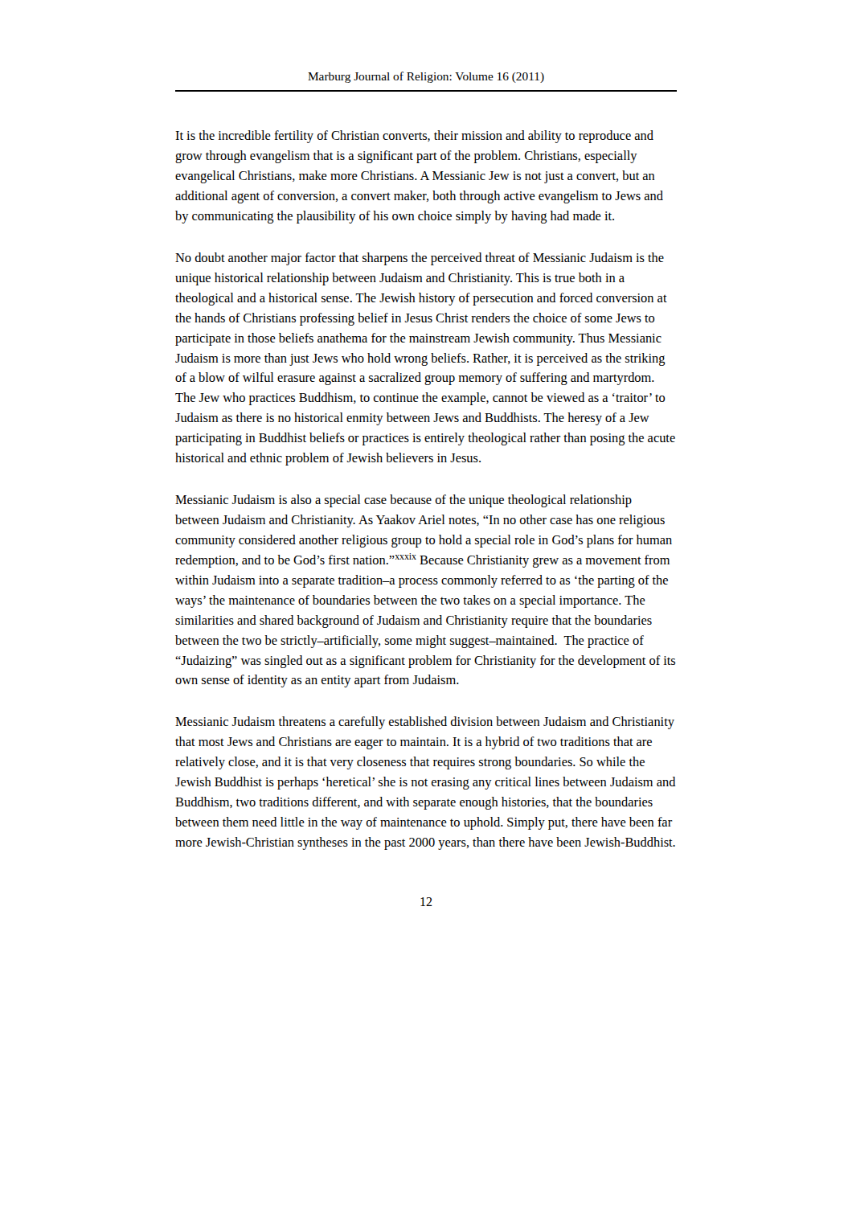Marburg Journal of Religion: Volume 16 (2011)
It is the incredible fertility of Christian converts, their mission and ability to reproduce and grow through evangelism that is a significant part of the problem. Christians, especially evangelical Christians, make more Christians. A Messianic Jew is not just a convert, but an additional agent of conversion, a convert maker, both through active evangelism to Jews and by communicating the plausibility of his own choice simply by having had made it.
No doubt another major factor that sharpens the perceived threat of Messianic Judaism is the unique historical relationship between Judaism and Christianity. This is true both in a theological and a historical sense. The Jewish history of persecution and forced conversion at the hands of Christians professing belief in Jesus Christ renders the choice of some Jews to participate in those beliefs anathema for the mainstream Jewish community. Thus Messianic Judaism is more than just Jews who hold wrong beliefs. Rather, it is perceived as the striking of a blow of wilful erasure against a sacralized group memory of suffering and martyrdom. The Jew who practices Buddhism, to continue the example, cannot be viewed as a ‘traitor’ to Judaism as there is no historical enmity between Jews and Buddhists. The heresy of a Jew participating in Buddhist beliefs or practices is entirely theological rather than posing the acute historical and ethnic problem of Jewish believers in Jesus.
Messianic Judaism is also a special case because of the unique theological relationship between Judaism and Christianity. As Yaakov Ariel notes, “In no other case has one religious community considered another religious group to hold a special role in God’s plans for human redemption, and to be God’s first nation.”xxxix Because Christianity grew as a movement from within Judaism into a separate tradition–a process commonly referred to as ‘the parting of the ways’ the maintenance of boundaries between the two takes on a special importance. The similarities and shared background of Judaism and Christianity require that the boundaries between the two be strictly–artificially, some might suggest–maintained. The practice of “Judaizing” was singled out as a significant problem for Christianity for the development of its own sense of identity as an entity apart from Judaism.
Messianic Judaism threatens a carefully established division between Judaism and Christianity that most Jews and Christians are eager to maintain. It is a hybrid of two traditions that are relatively close, and it is that very closeness that requires strong boundaries. So while the Jewish Buddhist is perhaps ‘heretical’ she is not erasing any critical lines between Judaism and Buddhism, two traditions different, and with separate enough histories, that the boundaries between them need little in the way of maintenance to uphold. Simply put, there have been far more Jewish-Christian syntheses in the past 2000 years, than there have been Jewish-Buddhist.
12